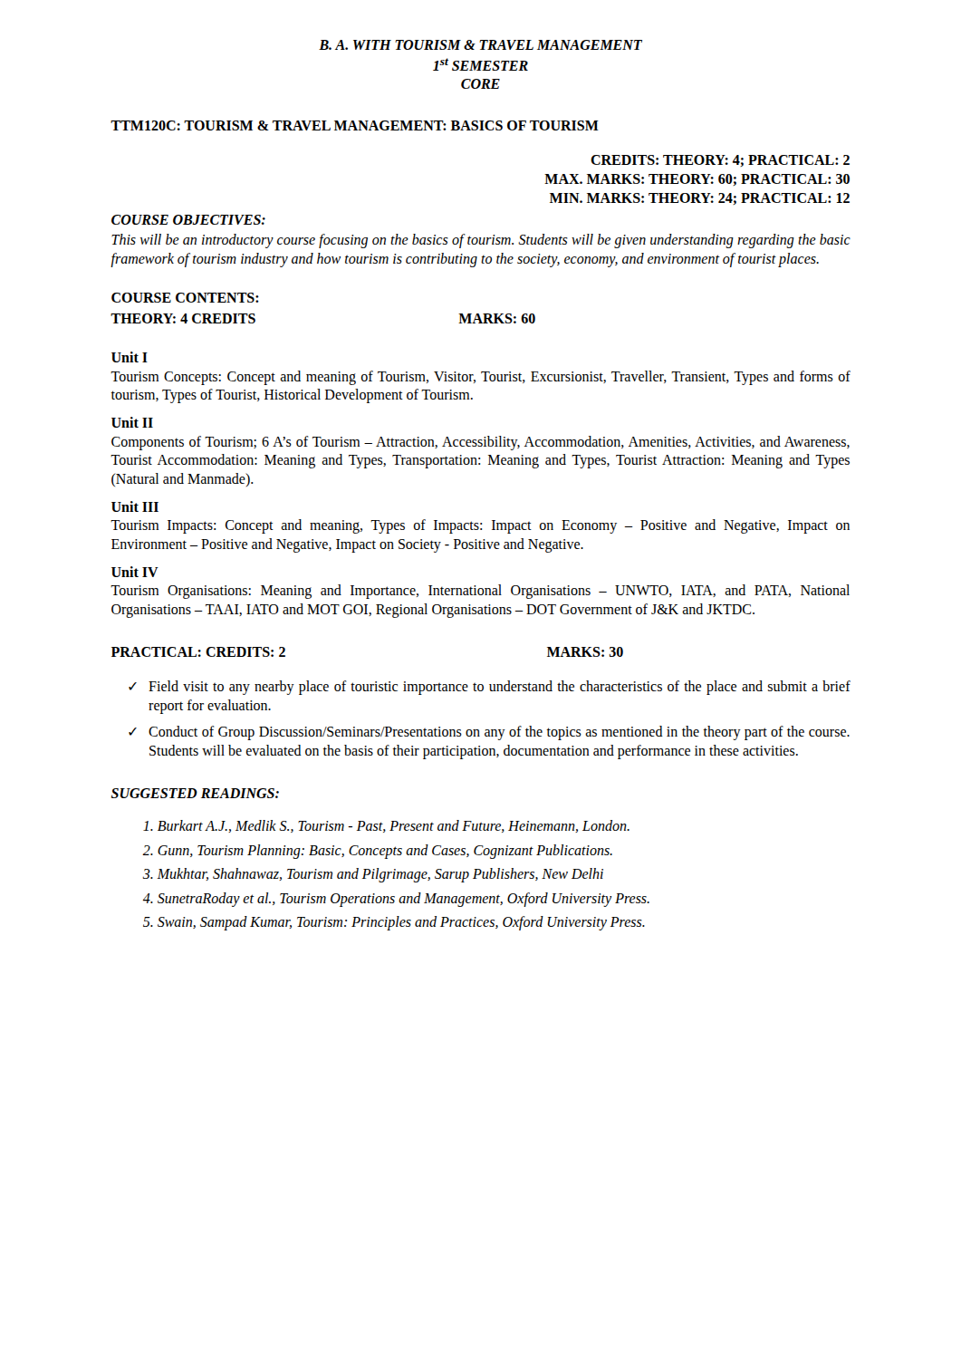B. A. WITH TOURISM & TRAVEL MANAGEMENT
1st SEMESTER
CORE
TTM120C: Tourism & Travel Management: Basics of Tourism
Credits: Theory: 4; Practical: 2
Max. Marks: Theory: 60; Practical: 30
Min. Marks: Theory: 24; Practical: 12
Course Objectives:
This will be an introductory course focusing on the basics of tourism. Students will be given understanding regarding the basic framework of tourism industry and how tourism is contributing to the society, economy, and environment of tourist places.
COURSE CONTENTS:
THEORY: 4 CREDITS MARKS: 60
Unit I
Tourism Concepts: Concept and meaning of Tourism, Visitor, Tourist, Excursionist, Traveller, Transient, Types and forms of tourism, Types of Tourist, Historical Development of Tourism.
Unit II
Components of Tourism; 6 A’s of Tourism – Attraction, Accessibility, Accommodation, Amenities, Activities, and Awareness, Tourist Accommodation: Meaning and Types, Transportation: Meaning and Types, Tourist Attraction: Meaning and Types (Natural and Manmade).
Unit III
Tourism Impacts: Concept and meaning, Types of Impacts: Impact on Economy – Positive and Negative, Impact on Environment – Positive and Negative, Impact on Society - Positive and Negative.
Unit IV
Tourism Organisations: Meaning and Importance, International Organisations – UNWTO, IATA, and PATA, National Organisations – TAAI, IATO and MOT GOI, Regional Organisations – DOT Government of J&K and JKTDC.
PRACTICAL: CREDITS: 2 MARKS: 30
Field visit to any nearby place of touristic importance to understand the characteristics of the place and submit a brief report for evaluation.
Conduct of Group Discussion/Seminars/Presentations on any of the topics as mentioned in the theory part of the course. Students will be evaluated on the basis of their participation, documentation and performance in these activities.
Suggested Readings:
Burkart A.J., Medlik S., Tourism - Past, Present and Future, Heinemann, London.
Gunn, Tourism Planning: Basic, Concepts and Cases, Cognizant Publications.
Mukhtar, Shahnawaz, Tourism and Pilgrimage, Sarup Publishers, New Delhi
SunetraRoday et al., Tourism Operations and Management, Oxford University Press.
Swain, Sampad Kumar, Tourism: Principles and Practices, Oxford University Press.